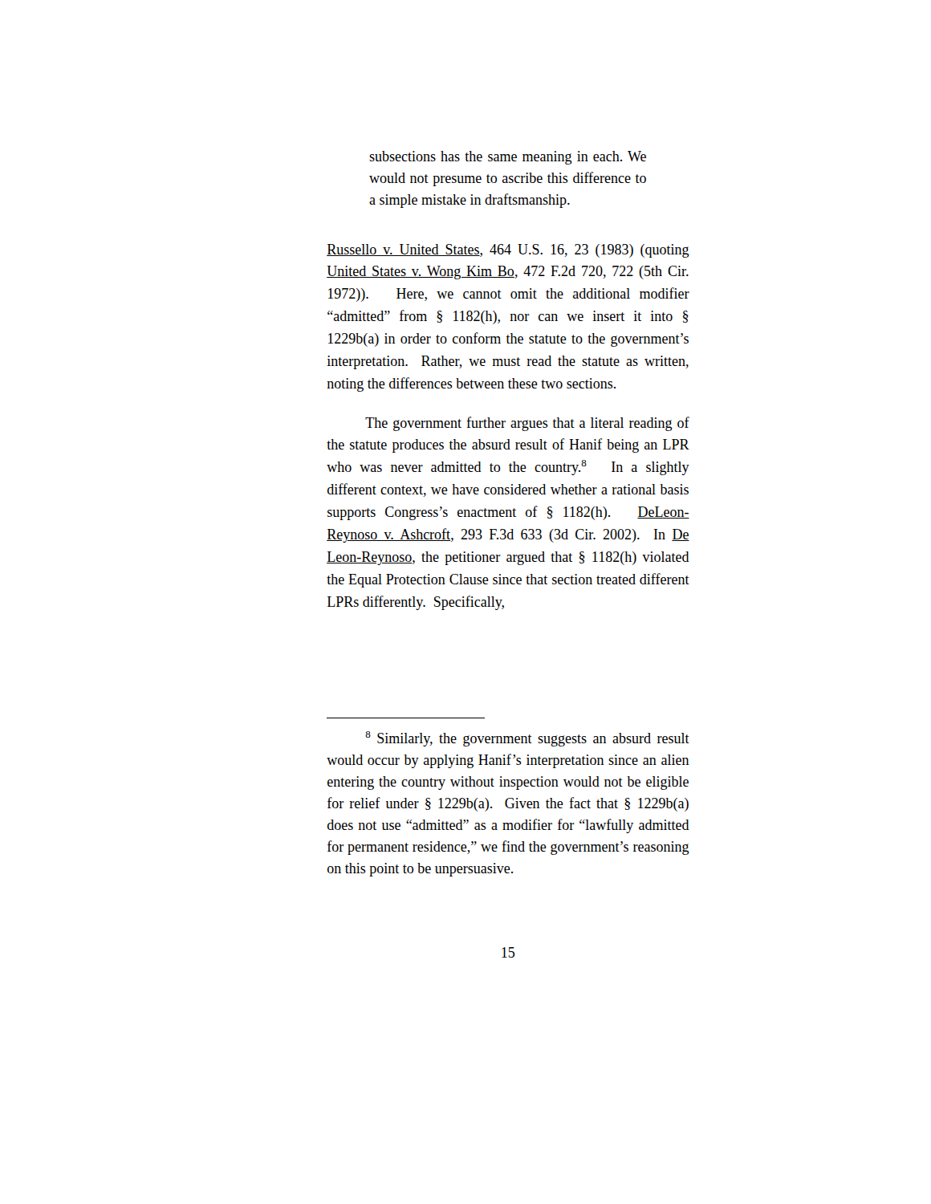subsections has the same meaning in each. We would not presume to ascribe this difference to a simple mistake in draftsmanship.
Russello v. United States, 464 U.S. 16, 23 (1983) (quoting United States v. Wong Kim Bo, 472 F.2d 720, 722 (5th Cir. 1972)). Here, we cannot omit the additional modifier “admitted” from § 1182(h), nor can we insert it into § 1229b(a) in order to conform the statute to the government’s interpretation. Rather, we must read the statute as written, noting the differences between these two sections.
The government further argues that a literal reading of the statute produces the absurd result of Hanif being an LPR who was never admitted to the country.8 In a slightly different context, we have considered whether a rational basis supports Congress’s enactment of § 1182(h). DeLeon-Reynoso v. Ashcroft, 293 F.3d 633 (3d Cir. 2002). In De Leon-Reynoso, the petitioner argued that § 1182(h) violated the Equal Protection Clause since that section treated different LPRs differently. Specifically,
8 Similarly, the government suggests an absurd result would occur by applying Hanif’s interpretation since an alien entering the country without inspection would not be eligible for relief under § 1229b(a). Given the fact that § 1229b(a) does not use “admitted” as a modifier for “lawfully admitted for permanent residence,” we find the government’s reasoning on this point to be unpersuasive.
15